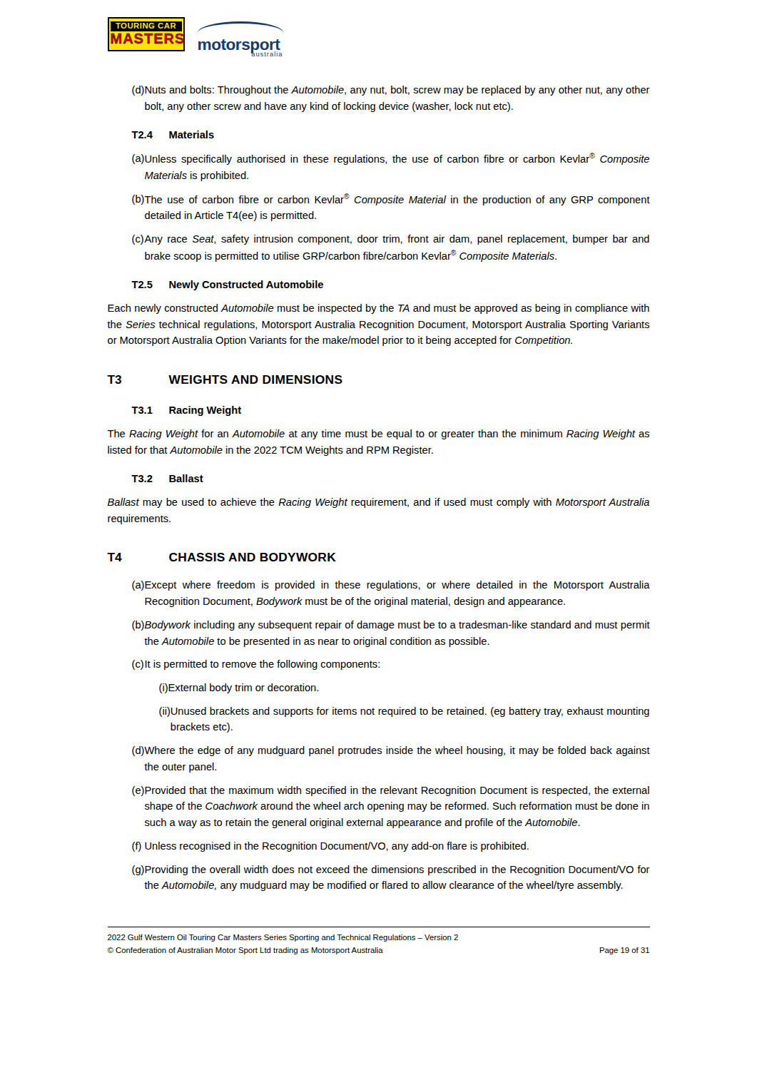TOURING CAR MASTERS
motorsport australia
(d)
Nuts and bolts: Throughout the Automobile, any nut, bolt, screw may be replaced by any other nut, any other bolt, any other screw and have any kind of locking device (washer, lock nut etc).
T2.4
Materials
(a)
Unless specifically authorised in these regulations, the use of carbon fibre or carbon Kevlar® Composite Materials is prohibited.
(b)
The use of carbon fibre or carbon Kevlar® Composite Material in the production of any GRP component detailed in Article T4(ee) is permitted.
(c)
Any race Seat, safety intrusion component, door trim, front air dam, panel replacement, bumper bar and brake scoop is permitted to utilise GRP/carbon fibre/carbon Kevlar® Composite Materials.
T2.5
Newly Constructed Automobile
Each newly constructed Automobile must be inspected by the TA and must be approved as being in compliance with the Series technical regulations, Motorsport Australia Recognition Document, Motorsport Australia Sporting Variants or Motorsport Australia Option Variants for the make/model prior to it being accepted for Competition.
T3
WEIGHTS AND DIMENSIONS
T3.1
Racing Weight
The Racing Weight for an Automobile at any time must be equal to or greater than the minimum Racing Weight as listed for that Automobile in the 2022 TCM Weights and RPM Register.
T3.2
Ballast
Ballast may be used to achieve the Racing Weight requirement, and if used must comply with Motorsport Australia requirements.
T4
CHASSIS AND BODYWORK
(a)
Except where freedom is provided in these regulations, or where detailed in the Motorsport Australia Recognition Document, Bodywork must be of the original material, design and appearance.
(b)
Bodywork including any subsequent repair of damage must be to a tradesman-like standard and must permit the Automobile to be presented in as near to original condition as possible.
(c)
It is permitted to remove the following components:
(i)
External body trim or decoration.
(ii)
Unused brackets and supports for items not required to be retained. (eg battery tray, exhaust mounting brackets etc).
(d)
Where the edge of any mudguard panel protrudes inside the wheel housing, it may be folded back against the outer panel.
(e)
Provided that the maximum width specified in the relevant Recognition Document is respected, the external shape of the Coachwork around the wheel arch opening may be reformed. Such reformation must be done in such a way as to retain the general original external appearance and profile of the Automobile.
(f)
Unless recognised in the Recognition Document/VO, any add-on flare is prohibited.
(g)
Providing the overall width does not exceed the dimensions prescribed in the Recognition Document/VO for the Automobile, any mudguard may be modified or flared to allow clearance of the wheel/tyre assembly.
2022 Gulf Western Oil Touring Car Masters Series Sporting and Technical Regulations – Version 2
© Confederation of Australian Motor Sport Ltd trading as Motorsport Australia
Page 19 of 31